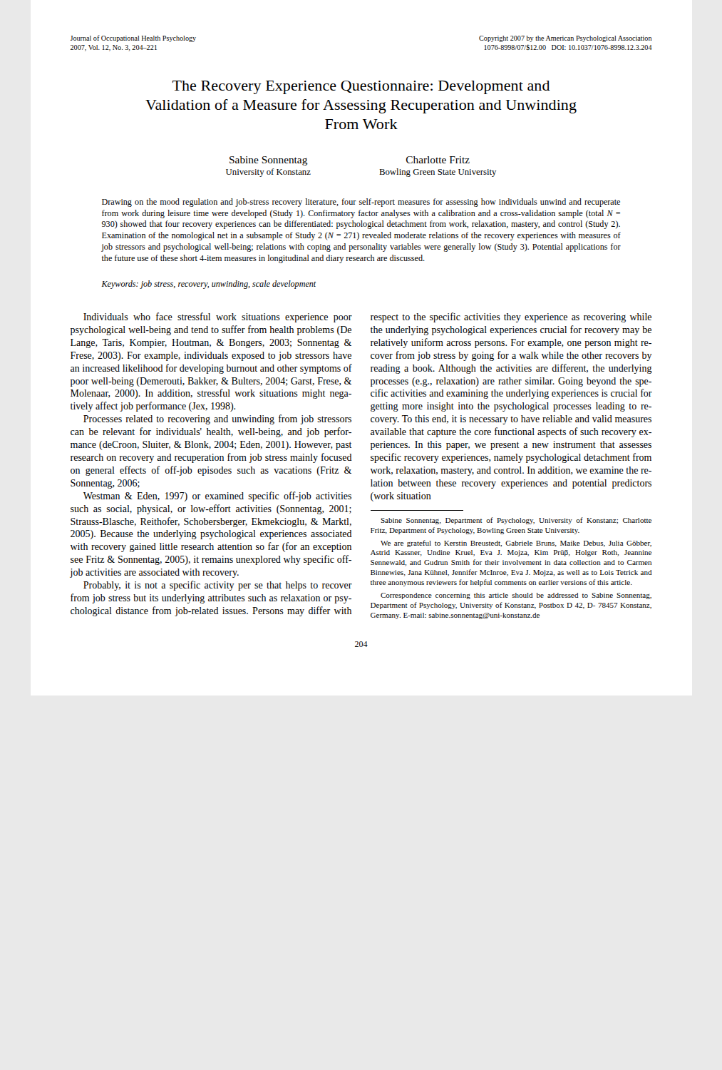Journal of Occupational Health Psychology
2007, Vol. 12, No. 3, 204–221
Copyright 2007 by the American Psychological Association
1076-8998/07/$12.00 DOI: 10.1037/1076-8998.12.3.204
The Recovery Experience Questionnaire: Development and
Validation of a Measure for Assessing Recuperation and Unwinding
From Work
Sabine Sonnentag
University of Konstanz
Charlotte Fritz
Bowling Green State University
Drawing on the mood regulation and job-stress recovery literature, four self-report measures for assessing how individuals unwind and recuperate from work during leisure time were developed (Study 1). Confirmatory factor analyses with a calibration and a cross-validation sample (total N = 930) showed that four recovery experiences can be differentiated: psychological detachment from work, relaxation, mastery, and control (Study 2). Examination of the nomological net in a subsample of Study 2 (N = 271) revealed moderate relations of the recovery experiences with measures of job stressors and psychological well-being; relations with coping and personality variables were generally low (Study 3). Potential applications for the future use of these short 4-item measures in longitudinal and diary research are discussed.
Keywords: job stress, recovery, unwinding, scale development
Individuals who face stressful work situations experience poor psychological well-being and tend to suffer from health problems (De Lange, Taris, Kompier, Houtman, & Bongers, 2003; Sonnentag & Frese, 2003). For example, individuals exposed to job stressors have an increased likelihood for developing burnout and other symptoms of poor well-being (Demerouti, Bakker, & Bulters, 2004; Garst, Frese, & Molenaar, 2000). In addition, stressful work situations might negatively affect job performance (Jex, 1998).
Processes related to recovering and unwinding from job stressors can be relevant for individuals' health, well-being, and job performance (deCroon, Sluiter, & Blonk, 2004; Eden, 2001). However, past research on recovery and recuperation from job stress mainly focused on general effects of off-job episodes such as vacations (Fritz & Sonnentag, 2006;
Westman & Eden, 1997) or examined specific off-job activities such as social, physical, or low-effort activities (Sonnentag, 2001; Strauss-Blasche, Reithofer, Schobersberger, Ekmekcioglu, & Marktl, 2005). Because the underlying psychological experiences associated with recovery gained little research attention so far (for an exception see Fritz & Sonnentag, 2005), it remains unexplored why specific off-job activities are associated with recovery.
Probably, it is not a specific activity per se that helps to recover from job stress but its underlying attributes such as relaxation or psychological distance from job-related issues. Persons may differ with respect to the specific activities they experience as recovering while the underlying psychological experiences crucial for recovery may be relatively uniform across persons. For example, one person might recover from job stress by going for a walk while the other recovers by reading a book. Although the activities are different, the underlying processes (e.g., relaxation) are rather similar. Going beyond the specific activities and examining the underlying experiences is crucial for getting more insight into the psychological processes leading to recovery. To this end, it is necessary to have reliable and valid measures available that capture the core functional aspects of such recovery experiences. In this paper, we present a new instrument that assesses specific recovery experiences, namely psychological detachment from work, relaxation, mastery, and control. In addition, we examine the relation between these recovery experiences and potential predictors (work situation
Sabine Sonnentag, Department of Psychology, University of Konstanz; Charlotte Fritz, Department of Psychology, Bowling Green State University.
We are grateful to Kerstin Breustedt, Gabriele Bruns, Maike Debus, Julia Göbber, Astrid Kassner, Undine Kruel, Eva J. Mojza, Kim Prüβ, Holger Roth, Jeannine Sennewald, and Gudrun Smith for their involvement in data collection and to Carmen Binnewies, Jana Kühnel, Jennifer McInroe, Eva J. Mojza, as well as to Lois Tetrick and three anonymous reviewers for helpful comments on earlier versions of this article.
Correspondence concerning this article should be addressed to Sabine Sonnentag, Department of Psychology, University of Konstanz, Postbox D 42, D- 78457 Konstanz, Germany. E-mail: sabine.sonnentag@uni-konstanz.de
204